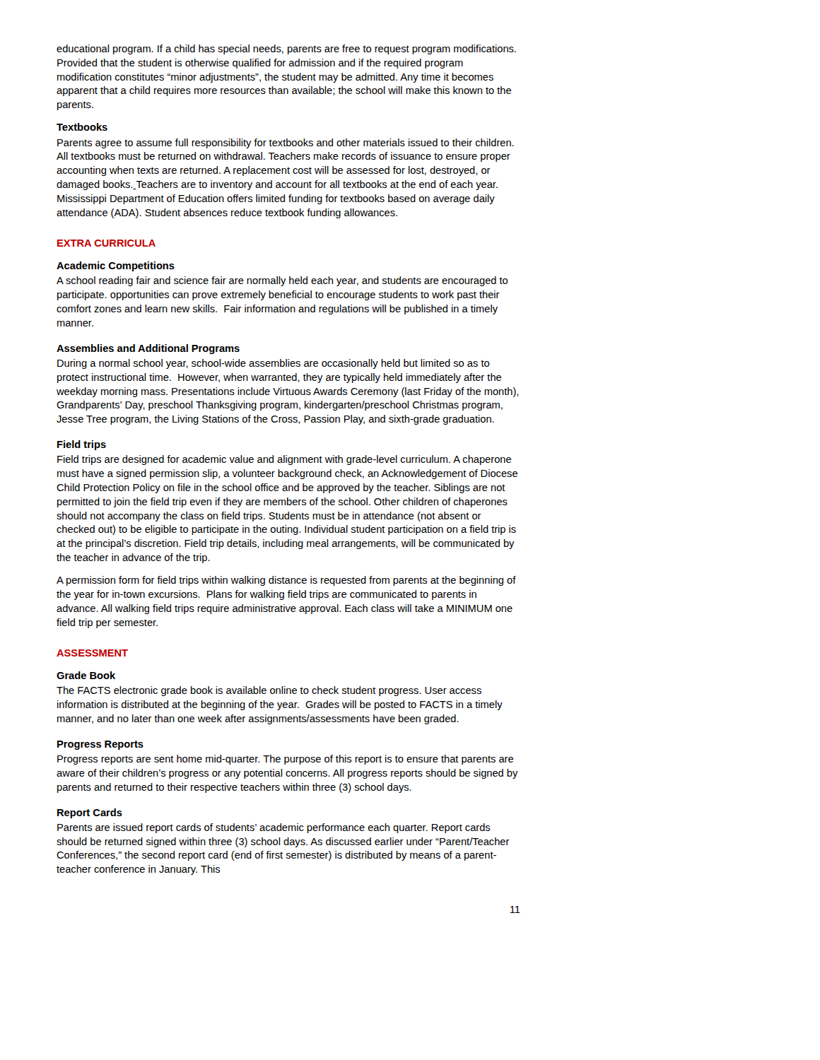educational program. If a child has special needs, parents are free to request program modifications. Provided that the student is otherwise qualified for admission and if the required program modification constitutes “minor adjustments”, the student may be admitted. Any time it becomes apparent that a child requires more resources than available; the school will make this known to the parents.
Textbooks
Parents agree to assume full responsibility for textbooks and other materials issued to their children. All textbooks must be returned on withdrawal. Teachers make records of issuance to ensure proper accounting when texts are returned. A replacement cost will be assessed for lost, destroyed, or damaged books. Teachers are to inventory and account for all textbooks at the end of each year. Mississippi Department of Education offers limited funding for textbooks based on average daily attendance (ADA). Student absences reduce textbook funding allowances.
Extra Curricula
Academic Competitions
A school reading fair and science fair are normally held each year, and students are encouraged to participate. opportunities can prove extremely beneficial to encourage students to work past their comfort zones and learn new skills. Fair information and regulations will be published in a timely manner.
Assemblies and Additional Programs
During a normal school year, school-wide assemblies are occasionally held but limited so as to protect instructional time. However, when warranted, they are typically held immediately after the weekday morning mass. Presentations include Virtuous Awards Ceremony (last Friday of the month), Grandparents’ Day, preschool Thanksgiving program, kindergarten/preschool Christmas program, Jesse Tree program, the Living Stations of the Cross, Passion Play, and sixth-grade graduation.
Field trips
Field trips are designed for academic value and alignment with grade-level curriculum. A chaperone must have a signed permission slip, a volunteer background check, an Acknowledgement of Diocese Child Protection Policy on file in the school office and be approved by the teacher. Siblings are not permitted to join the field trip even if they are members of the school. Other children of chaperones should not accompany the class on field trips. Students must be in attendance (not absent or checked out) to be eligible to participate in the outing. Individual student participation on a field trip is at the principal’s discretion. Field trip details, including meal arrangements, will be communicated by the teacher in advance of the trip.
A permission form for field trips within walking distance is requested from parents at the beginning of the year for in-town excursions. Plans for walking field trips are communicated to parents in advance. All walking field trips require administrative approval. Each class will take a MINIMUM one field trip per semester.
Assessment
Grade Book
The FACTS electronic grade book is available online to check student progress. User access information is distributed at the beginning of the year. Grades will be posted to FACTS in a timely manner, and no later than one week after assignments/assessments have been graded.
Progress Reports
Progress reports are sent home mid-quarter. The purpose of this report is to ensure that parents are aware of their children’s progress or any potential concerns. All progress reports should be signed by parents and returned to their respective teachers within three (3) school days.
Report Cards
Parents are issued report cards of students’ academic performance each quarter. Report cards should be returned signed within three (3) school days. As discussed earlier under “Parent/Teacher Conferences,” the second report card (end of first semester) is distributed by means of a parent-teacher conference in January. This
11